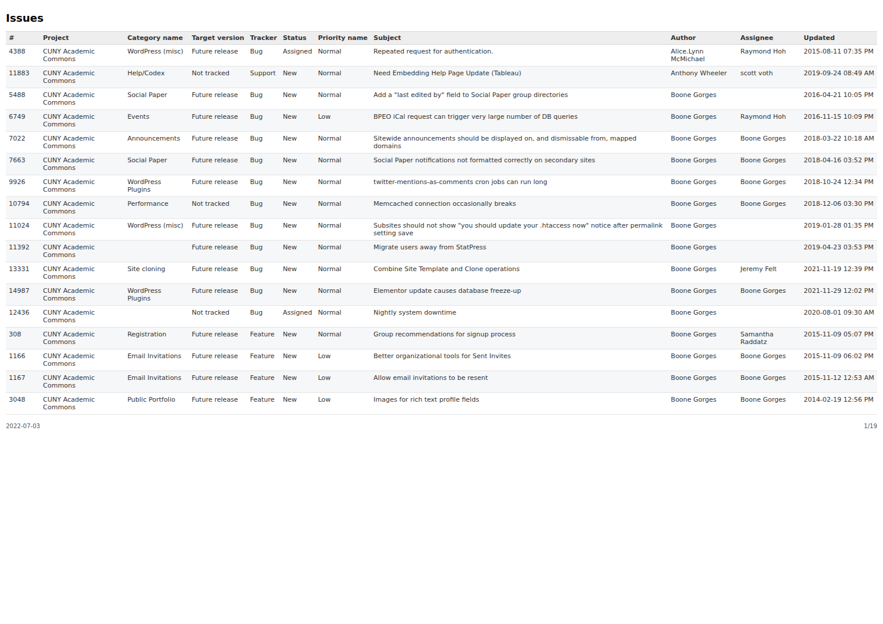Issues
| # | Project | Category name | Target version | Tracker | Status | Priority name | Subject | Author | Assignee | Updated |
| --- | --- | --- | --- | --- | --- | --- | --- | --- | --- | --- |
| 4388 | CUNY Academic Commons | WordPress (misc) | Future release | Bug | Assigned | Normal | Repeated request for authentication. | Alice.Lynn McMichael | Raymond Hoh | 2015-08-11 07:35 PM |
| 11883 | CUNY Academic Commons | Help/Codex | Not tracked | Support | New | Normal | Need Embedding Help Page Update (Tableau) | Anthony Wheeler | scott voth | 2019-09-24 08:49 AM |
| 5488 | CUNY Academic Commons | Social Paper | Future release | Bug | New | Normal | Add a "last edited by" field to Social Paper group directories | Boone Gorges | | 2016-04-21 10:05 PM |
| 6749 | CUNY Academic Commons | Events | Future release | Bug | New | Low | BPEO iCal request can trigger very large number of DB queries | Boone Gorges | Raymond Hoh | 2016-11-15 10:09 PM |
| 7022 | CUNY Academic Commons | Announcements | Future release | Bug | New | Normal | Sitewide announcements should be displayed on, and dismissable from, mapped domains | Boone Gorges | Boone Gorges | 2018-03-22 10:18 AM |
| 7663 | CUNY Academic Commons | Social Paper | Future release | Bug | New | Normal | Social Paper notifications not formatted correctly on secondary sites | Boone Gorges | Boone Gorges | 2018-04-16 03:52 PM |
| 9926 | CUNY Academic Commons | WordPress Plugins | Future release | Bug | New | Normal | twitter-mentions-as-comments cron jobs can run long | Boone Gorges | Boone Gorges | 2018-10-24 12:34 PM |
| 10794 | CUNY Academic Commons | Performance | Not tracked | Bug | New | Normal | Memcached connection occasionally breaks | Boone Gorges | Boone Gorges | 2018-12-06 03:30 PM |
| 11024 | CUNY Academic Commons | WordPress (misc) | Future release | Bug | New | Normal | Subsites should not show "you should update your .htaccess now" notice after permalink setting save | Boone Gorges | | 2019-01-28 01:35 PM |
| 11392 | CUNY Academic Commons | | Future release | Bug | New | Normal | Migrate users away from StatPress | Boone Gorges | | 2019-04-23 03:53 PM |
| 13331 | CUNY Academic Commons | Site cloning | Future release | Bug | New | Normal | Combine Site Template and Clone operations | Boone Gorges | Jeremy Felt | 2021-11-19 12:39 PM |
| 14987 | CUNY Academic Commons | WordPress Plugins | Future release | Bug | New | Normal | Elementor update causes database freeze-up | Boone Gorges | Boone Gorges | 2021-11-29 12:02 PM |
| 12436 | CUNY Academic Commons | | Not tracked | Bug | Assigned | Normal | Nightly system downtime | Boone Gorges | | 2020-08-01 09:30 AM |
| 308 | CUNY Academic Commons | Registration | Future release | Feature | New | Normal | Group recommendations for signup process | Boone Gorges | Samantha Raddatz | 2015-11-09 05:07 PM |
| 1166 | CUNY Academic Commons | Email Invitations | Future release | Feature | New | Low | Better organizational tools for Sent Invites | Boone Gorges | Boone Gorges | 2015-11-09 06:02 PM |
| 1167 | CUNY Academic Commons | Email Invitations | Future release | Feature | New | Low | Allow email invitations to be resent | Boone Gorges | Boone Gorges | 2015-11-12 12:53 AM |
| 3048 | CUNY Academic Commons | Public Portfolio | Future release | Feature | New | Low | Images for rich text profile fields | Boone Gorges | Boone Gorges | 2014-02-19 12:56 PM |
2022-07-03 1/19